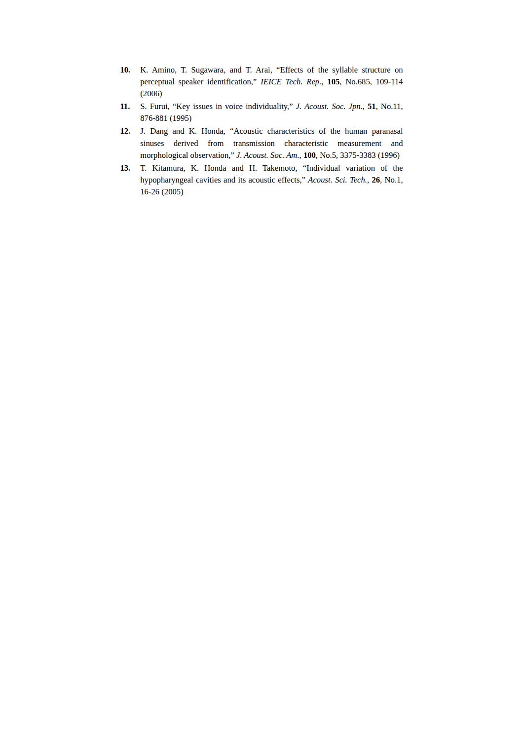10. K. Amino, T. Sugawara, and T. Arai, “Effects of the syllable structure on perceptual speaker identification,” IEICE Tech. Rep., 105, No.685, 109-114 (2006)
11. S. Furui, “Key issues in voice individuality,” J. Acoust. Soc. Jpn., 51, No.11, 876-881 (1995)
12. J. Dang and K. Honda, “Acoustic characteristics of the human paranasal sinuses derived from transmission characteristic measurement and morphological observation,” J. Acoust. Soc. Am., 100, No.5, 3375-3383 (1996)
13. T. Kitamura, K. Honda and H. Takemoto, “Individual variation of the hypopharyngeal cavities and its acoustic effects,” Acoust. Sci. Tech., 26, No.1, 16-26 (2005)